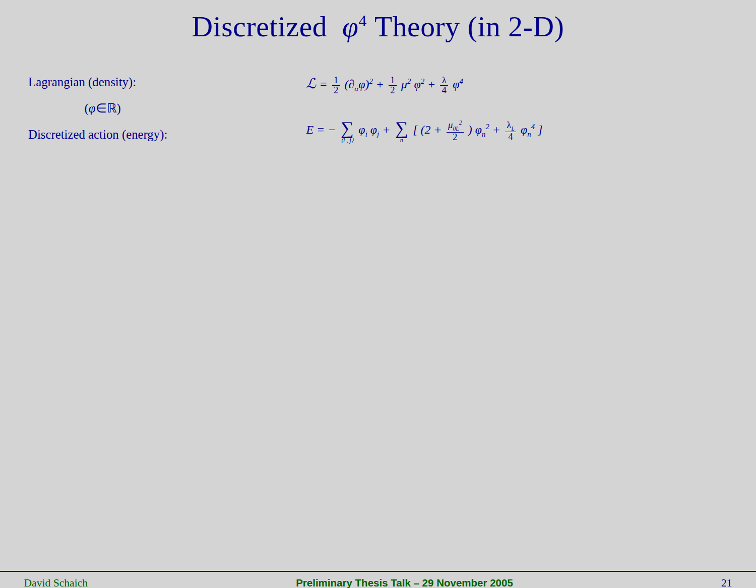Discretized φ 4 Theory (in 2-D)
Lagrangian (density):
(φ∈ℝ)
Discretized action (energy):
ℒ = 12 (∂αφ)2 + 12 μ2 φ2 + λ 4 φ4
E = − ∑⟨i , j⟩ φi φj + ∑n [ (2 + μ0L22 ) φn2 + λL 4 φn4 ]
David Schaich Preliminary Thesis Talk – 29 November 2005 21